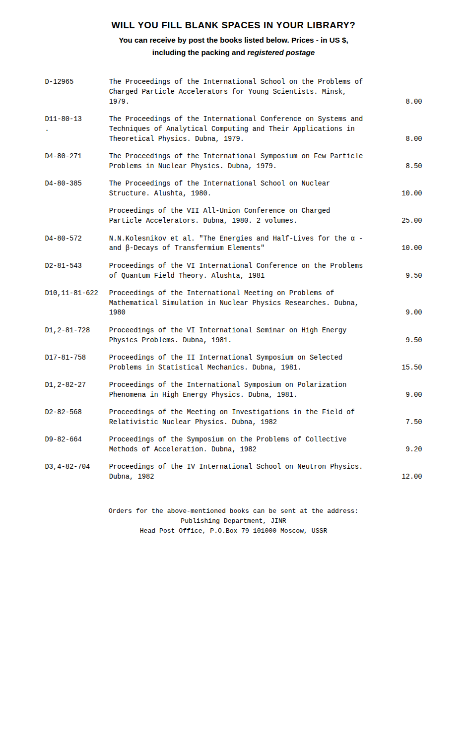WILL YOU FILL BLANK SPACES IN YOUR LIBRARY?
You can receive by post the books listed below. Prices - in US $,
including the packing and registered postage
| D-12965 | The Proceedings of the International School on the Problems of Charged Particle Accelerators for Young Scientists. Minsk, 1979. | 8.00 |
| D11-80-13 . | The Proceedings of the International Conference on Systems and Techniques of Analytical Computing and Their Applications in Theoretical Physics. Dubna, 1979. | 8.00 |
| D4-80-271 | The Proceedings of the International Symposium on Few Particle Problems in Nuclear Physics. Dubna, 1979. | 8.50 |
| D4-80-385 | The Proceedings of the International School on Nuclear Structure. Alushta, 1980. | 10.00 |
| | Proceedings of the VII All-Union Conference on Charged Particle Accelerators. Dubna, 1980. 2 volumes. | 25.00 |
| D4-80-572 | N.N.Kolesnikov et al. "The Energies and Half-Lives for the α - and β-Decays of Transfermium Elements" | 10.00 |
| D2-81-543 | Proceedings of the VI International Conference on the Problems of Quantum Field Theory. Alushta, 1981 | 9.50 |
| D10,11-81-622 | Proceedings of the International Meeting on Problems of Mathematical Simulation in Nuclear Physics Researches. Dubna, 1980 | 9.00 |
| D1,2-81-728 | Proceedings of the VI International Seminar on High Energy Physics Problems. Dubna, 1981. | 9.50 |
| D17-81-758 | Proceedings of the II International Symposium on Selected Problems in Statistical Mechanics. Dubna, 1981. | 15.50 |
| D1,2-82-27 | Proceedings of the International Symposium on Polarization Phenomena in High Energy Physics. Dubna, 1981. | 9.00 |
| D2-82-568 | Proceedings of the Meeting on Investigations in the Field of Relativistic Nuclear Physics. Dubna, 1982 | 7.50 |
| D9-82-664 | Proceedings of the Symposium on the Problems of Collective Methods of Acceleration. Dubna, 1982 | 9.20 |
| D3,4-82-704 | Proceedings of the IV International School on Neutron Physics. Dubna, 1982 | 12.00 |
Orders for the above-mentioned books can be sent at the address:
Publishing Department, JINR
Head Post Office, P.O.Box 79 101000 Moscow, USSR